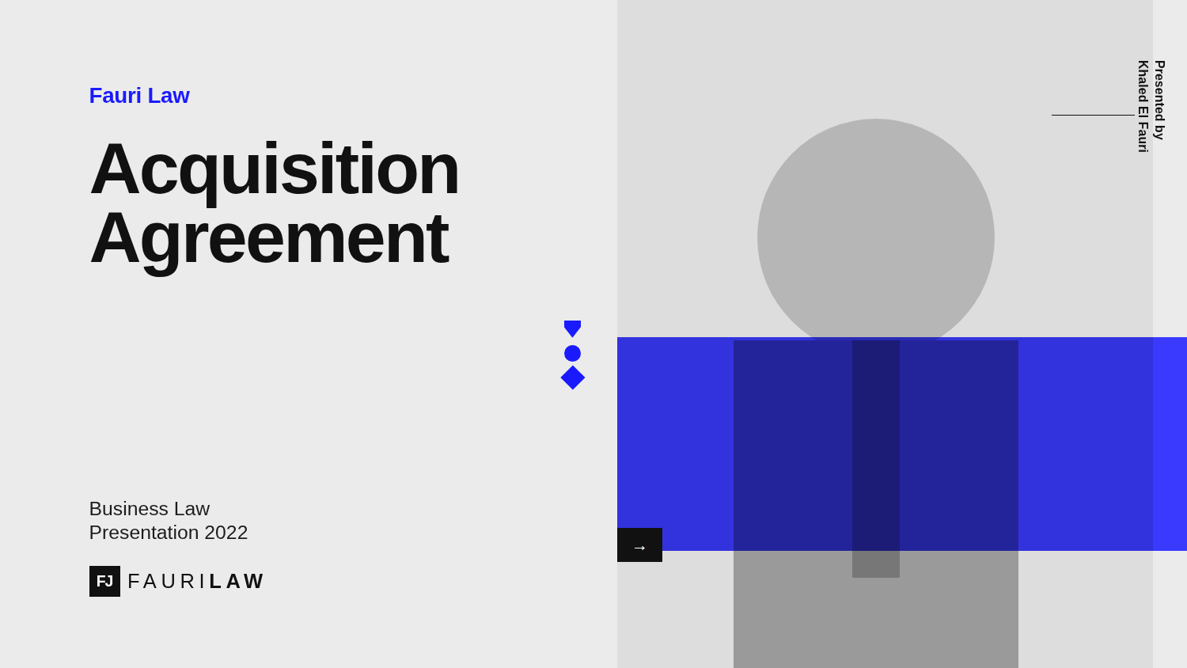→
Presented by
Khaled El Fauri
Fauri Law
Acquisition Agreement
Business Law
Presentation 2022
FJ FAURILAW